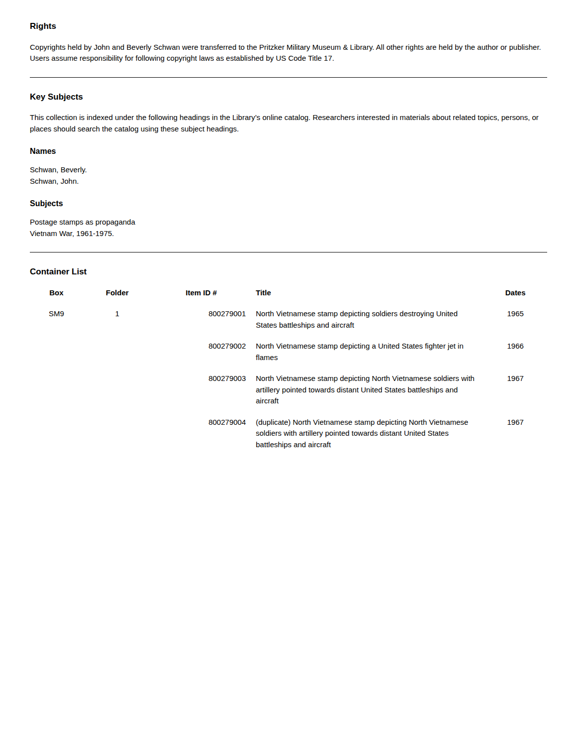Rights
Copyrights held by John and Beverly Schwan were transferred to the Pritzker Military Museum & Library. All other rights are held by the author or publisher. Users assume responsibility for following copyright laws as established by US Code Title 17.
Key Subjects
This collection is indexed under the following headings in the Library’s online catalog. Researchers interested in materials about related topics, persons, or places should search the catalog using these subject headings.
Names
Schwan, Beverly.
Schwan, John.
Subjects
Postage stamps as propaganda
Vietnam War, 1961-1975.
Container List
| Box | Folder | Item ID # | Title | Dates |
| --- | --- | --- | --- | --- |
| SM9 | 1 | 800279001 | North Vietnamese stamp depicting soldiers destroying United States battleships and aircraft | 1965 |
| | | 800279002 | North Vietnamese stamp depicting a United States fighter jet in flames | 1966 |
| | | 800279003 | North Vietnamese stamp depicting North Vietnamese soldiers with artillery pointed towards distant United States battleships and aircraft | 1967 |
| | | 800279004 | (duplicate) North Vietnamese stamp depicting North Vietnamese soldiers with artillery pointed towards distant United States battleships and aircraft | 1967 |